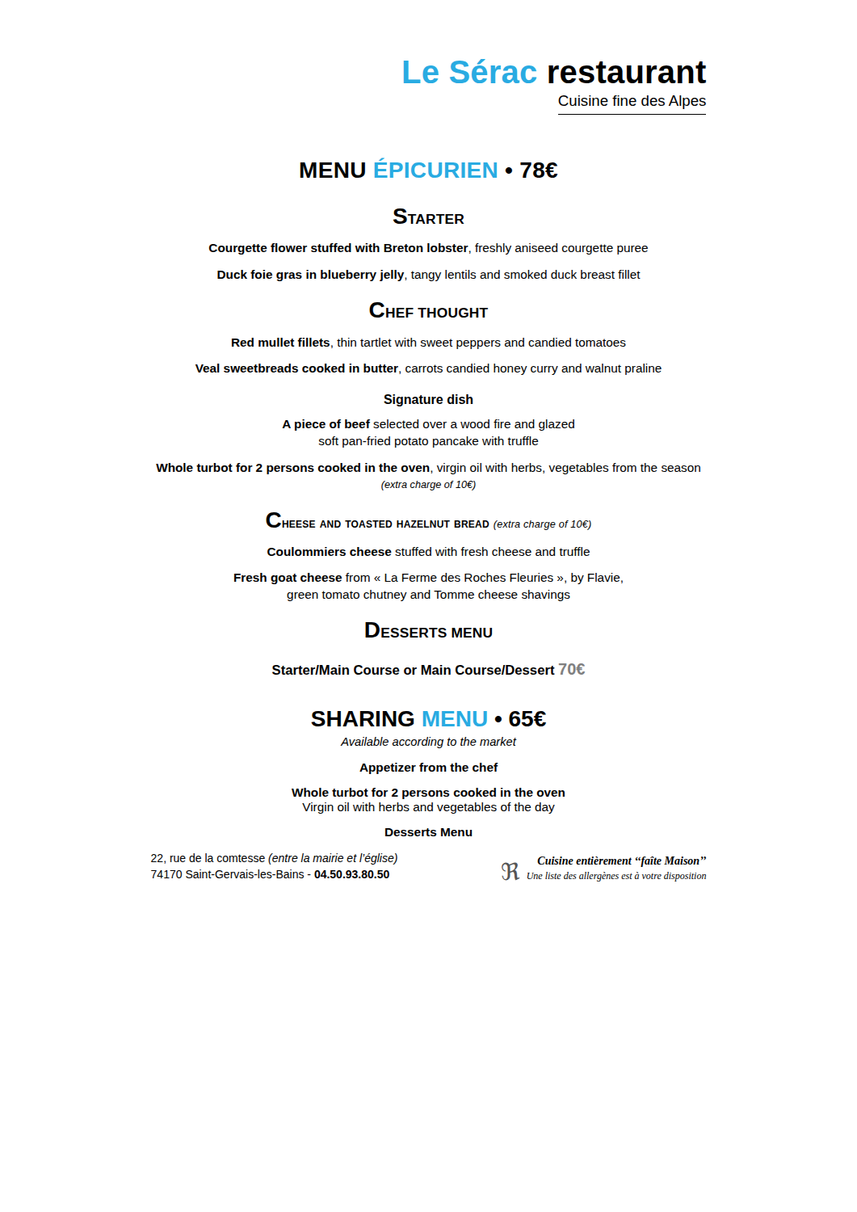Le Sérac restaurant
Cuisine fine des Alpes
MENU ÉPICURIEN • 78€
STARTER
Courgette flower stuffed with Breton lobster, freshly aniseed courgette puree
Duck foie gras in blueberry jelly, tangy lentils and smoked duck breast fillet
CHEF THOUGHT
Red mullet fillets, thin tartlet with sweet peppers and candied tomatoes
Veal sweetbreads cooked in butter, carrots candied honey curry and walnut praline
Signature dish
A piece of beef selected over a wood fire and glazed
soft pan-fried potato pancake with truffle
Whole turbot for 2 persons cooked in the oven, virgin oil with herbs, vegetables from the season
(extra charge of 10€)
Cheese and toasted hazelnut bread (extra charge of 10€)
Coulommiers cheese stuffed with fresh cheese and truffle
Fresh goat cheese from « La Ferme des Roches Fleuries », by Flavie,
green tomato chutney and Tomme cheese shavings
DESSERTS MENU
Starter/Main Course or Main Course/Dessert 70€
SHARING MENU • 65€
Available according to the market
Appetizer from the chef
Whole turbot for 2 persons cooked in the oven
Virgin oil with herbs and vegetables of the day
Desserts Menu
22, rue de la comtesse (entre la mairie et l’église)
74170 Saint-Gervais-les-Bains - 04.50.93.80.50
ℜ
Cuisine entièrement ‘‘faîte Maison’’
Une liste des allergènes est à votre disposition